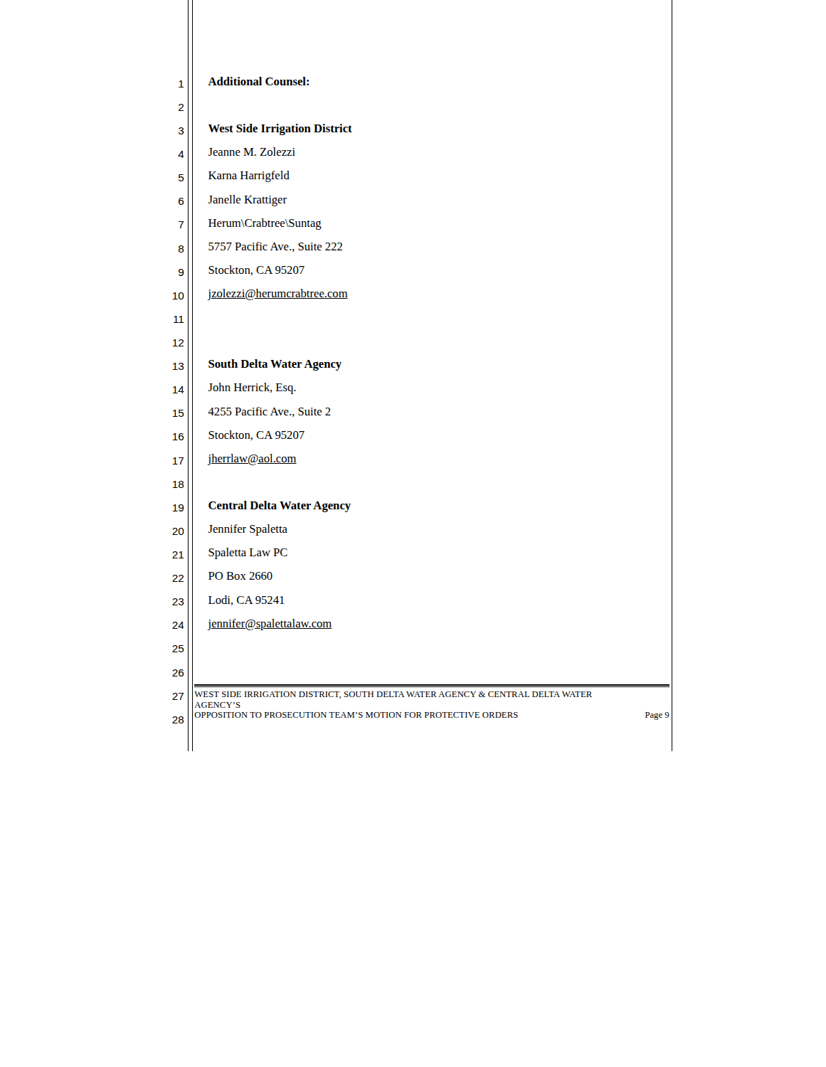1
2
3
4
5
6
7
8
9
10
11
12
13
14
15
16
17
18
19
20
21
22
23
24
25
26
27
28
Additional Counsel:
West Side Irrigation District
Jeanne M. Zolezzi
Karna Harrigfeld
Janelle Krattiger
Herum\Crabtree\Suntag
5757 Pacific Ave., Suite 222
Stockton, CA 95207
jzolezzi@herumcrabtree.com
South Delta Water Agency
John Herrick, Esq.
4255 Pacific Ave., Suite 2
Stockton, CA 95207
jherrlaw@aol.com
Central Delta Water Agency
Jennifer Spaletta
Spaletta Law PC
PO Box 2660
Lodi, CA 95241
jennifer@spalettalaw.com
West Side Irrigation District, South Delta Water Agency & Central Delta Water Agency’s
Opposition to Prosecution Team’s Motion for Protective Orders
Page 9